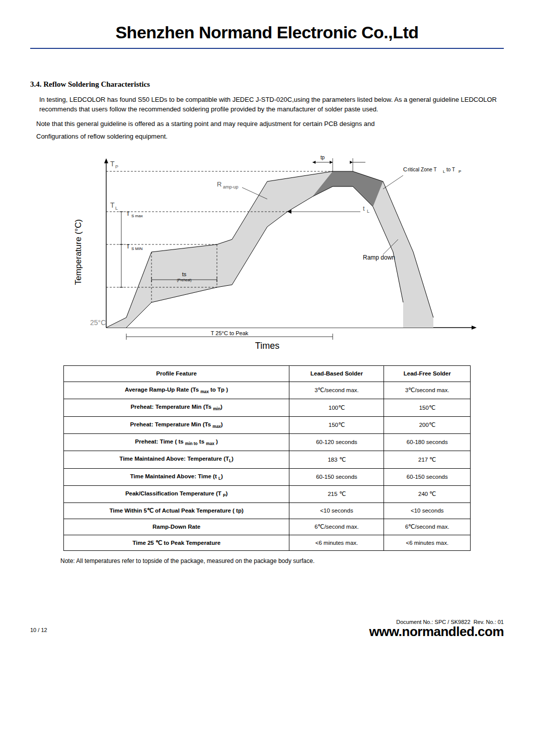Shenzhen Normand Electronic Co.,Ltd
3.4. Reflow Soldering Characteristics
In testing, LEDCOLOR has found S50 LEDs to be compatible with JEDEC J-STD-020C,using the parameters listed below. As a general guideline LEDCOLOR recommends that users follow the recommended soldering profile provided by the manufacturer of solder paste used.
Note that this general guideline is offered as a starting point and may require adjustment for certain PCB designs and
Configurations of reflow soldering equipment.
ts (Preheat) T S max T S MIN T P T L 25°C Temperature (°C) Times R amp-up tp t L C ritical Zone T L to T P Ramp down T 25°C to Peak
| Profile Feature | Lead-Based Solder | Lead-Free Solder |
| --- | --- | --- |
| Average Ramp-Up Rate (Ts max to Tp ) | 3℃/second max. | 3℃/second max. |
| Preheat: Temperature Min (Ts min ) | 100℃ | 150℃ |
| Preheat: Temperature Min (Ts max ) | 150℃ | 200℃ |
| Preheat: Time ( ts min to ts max ) | 60-120 seconds | 60-180 seconds |
| Time Maintained Above: Temperature (T L ) | 183 ℃ | 217 ℃ |
| Time Maintained Above: Time (t L ) | 60-150 seconds | 60-150 seconds |
| Peak/Classification Temperature (T P ) | 215 ℃ | 240 ℃ |
| Time Within 5℃ of Actual Peak Temperature ( tp) | <10 seconds | <10 seconds |
| Ramp-Down Rate | 6℃/second max. | 6℃/second max. |
| Time 25 ℃ to Peak Temperature | <6 minutes max. | <6 minutes max. |
Note: All temperatures refer to topside of the package, measured on the package body surface.
10 / 12
Document No.: SPC / SK9822 Rev. No.: 01
www.normandled.com